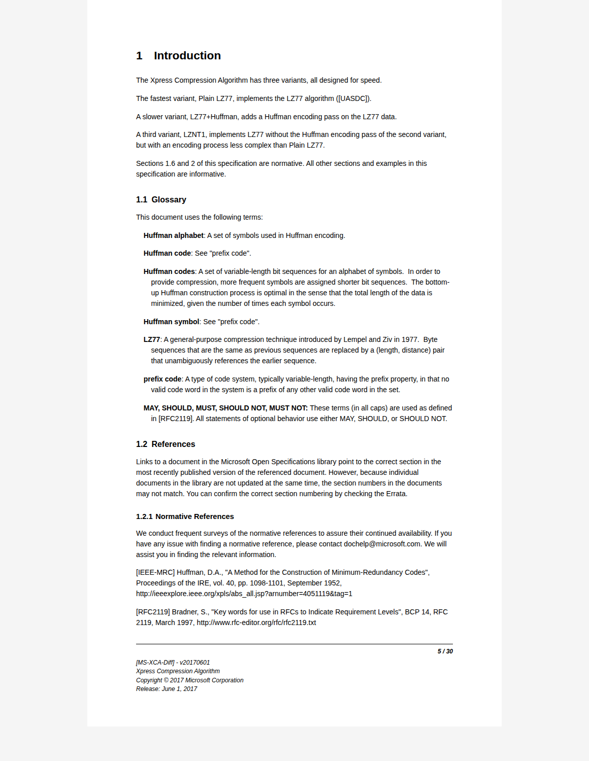1 Introduction
The Xpress Compression Algorithm has three variants, all designed for speed.
The fastest variant, Plain LZ77, implements the LZ77 algorithm ([UASDC]).
A slower variant, LZ77+Huffman, adds a Huffman encoding pass on the LZ77 data.
A third variant, LZNT1, implements LZ77 without the Huffman encoding pass of the second variant, but with an encoding process less complex than Plain LZ77.
Sections 1.6 and 2 of this specification are normative. All other sections and examples in this specification are informative.
1.1 Glossary
This document uses the following terms:
Huffman alphabet: A set of symbols used in Huffman encoding.
Huffman code: See "prefix code".
Huffman codes: A set of variable-length bit sequences for an alphabet of symbols. In order to provide compression, more frequent symbols are assigned shorter bit sequences. The bottom-up Huffman construction process is optimal in the sense that the total length of the data is minimized, given the number of times each symbol occurs.
Huffman symbol: See "prefix code".
LZ77: A general-purpose compression technique introduced by Lempel and Ziv in 1977. Byte sequences that are the same as previous sequences are replaced by a (length, distance) pair that unambiguously references the earlier sequence.
prefix code: A type of code system, typically variable-length, having the prefix property, in that no valid code word in the system is a prefix of any other valid code word in the set.
MAY, SHOULD, MUST, SHOULD NOT, MUST NOT: These terms (in all caps) are used as defined in [RFC2119]. All statements of optional behavior use either MAY, SHOULD, or SHOULD NOT.
1.2 References
Links to a document in the Microsoft Open Specifications library point to the correct section in the most recently published version of the referenced document. However, because individual documents in the library are not updated at the same time, the section numbers in the documents may not match. You can confirm the correct section numbering by checking the Errata.
1.2.1 Normative References
We conduct frequent surveys of the normative references to assure their continued availability. If you have any issue with finding a normative reference, please contact dochelp@microsoft.com. We will assist you in finding the relevant information.
[IEEE-MRC] Huffman, D.A., "A Method for the Construction of Minimum-Redundancy Codes", Proceedings of the IRE, vol. 40, pp. 1098-1101, September 1952, http://ieeexplore.ieee.org/xpls/abs_all.jsp?arnumber=4051119&tag=1
[RFC2119] Bradner, S., "Key words for use in RFCs to Indicate Requirement Levels", BCP 14, RFC 2119, March 1997, http://www.rfc-editor.org/rfc/rfc2119.txt
5 / 30
[MS-XCA-Diff] - v20170601
Xpress Compression Algorithm
Copyright © 2017 Microsoft Corporation
Release: June 1, 2017